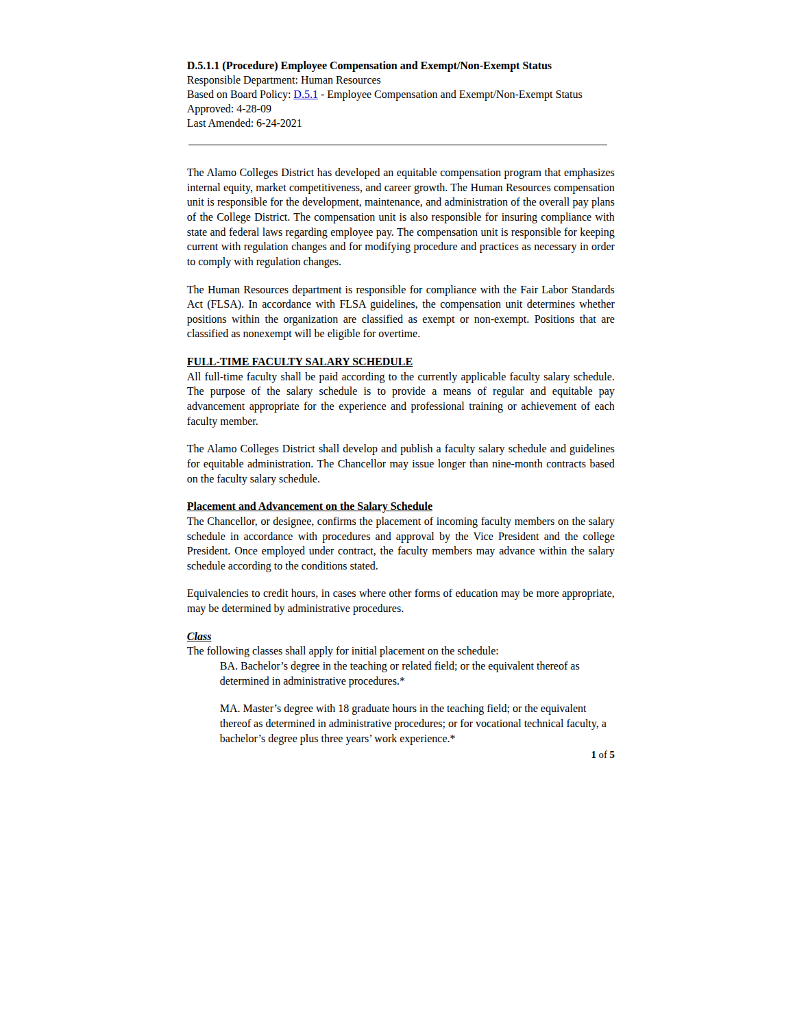D.5.1.1 (Procedure) Employee Compensation and Exempt/Non-Exempt Status
Responsible Department: Human Resources
Based on Board Policy: D.5.1 - Employee Compensation and Exempt/Non-Exempt Status
Approved: 4-28-09
Last Amended: 6-24-2021
The Alamo Colleges District has developed an equitable compensation program that emphasizes internal equity, market competitiveness, and career growth. The Human Resources compensation unit is responsible for the development, maintenance, and administration of the overall pay plans of the College District. The compensation unit is also responsible for insuring compliance with state and federal laws regarding employee pay. The compensation unit is responsible for keeping current with regulation changes and for modifying procedure and practices as necessary in order to comply with regulation changes.
The Human Resources department is responsible for compliance with the Fair Labor Standards Act (FLSA). In accordance with FLSA guidelines, the compensation unit determines whether positions within the organization are classified as exempt or non-exempt. Positions that are classified as nonexempt will be eligible for overtime.
FULL-TIME FACULTY SALARY SCHEDULE
All full-time faculty shall be paid according to the currently applicable faculty salary schedule. The purpose of the salary schedule is to provide a means of regular and equitable pay advancement appropriate for the experience and professional training or achievement of each faculty member.
The Alamo Colleges District shall develop and publish a faculty salary schedule and guidelines for equitable administration. The Chancellor may issue longer than nine-month contracts based on the faculty salary schedule.
Placement and Advancement on the Salary Schedule
The Chancellor, or designee, confirms the placement of incoming faculty members on the salary schedule in accordance with procedures and approval by the Vice President and the college President. Once employed under contract, the faculty members may advance within the salary schedule according to the conditions stated.
Equivalencies to credit hours, in cases where other forms of education may be more appropriate, may be determined by administrative procedures.
Class
The following classes shall apply for initial placement on the schedule:
BA. Bachelor’s degree in the teaching or related field; or the equivalent thereof as determined in administrative procedures.*
MA. Master’s degree with 18 graduate hours in the teaching field; or the equivalent thereof as determined in administrative procedures; or for vocational technical faculty, a bachelor’s degree plus three years’ work experience.*
1 of 5